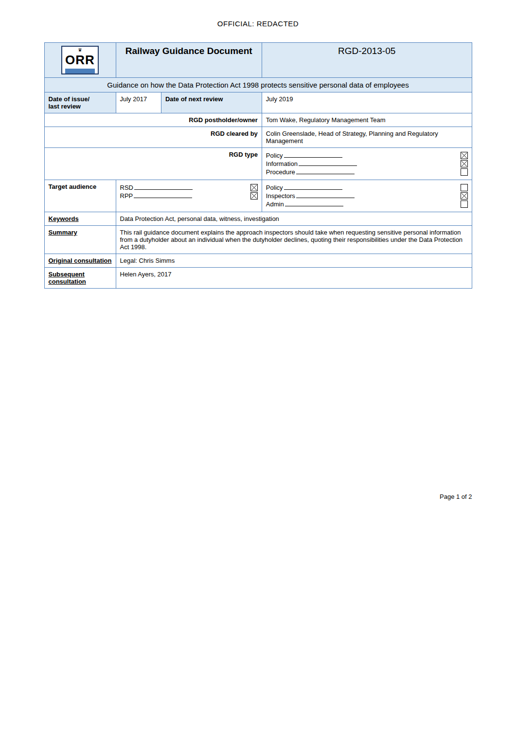OFFICIAL: REDACTED
| ♛ ORR | Railway Guidance Document | RGD-2013-05 |
| Guidance on how the Data Protection Act 1998 protects sensitive personal data of employees |
| Date of issue/ last review | July 2017 | Date of next review | July 2019 |
| RGD postholder/owner | Tom Wake, Regulatory Management Team |
| RGD cleared by | Colin Greenslade, Head of Strategy, Planning and Regulatory Management |
| RGD type | Policy Information Procedure |
| Target audience | RSD RPP | Policy Inspectors Admin |
| Keywords | Data Protection Act, personal data, witness, investigation |
| Summary | This rail guidance document explains the approach inspectors should take when requesting sensitive personal information from a dutyholder about an individual when the dutyholder declines, quoting their responsibilities under the Data Protection Act 1998. |
| Original consultation | Legal: Chris Simms |
| Subsequent consultation | Helen Ayers, 2017 |
Page 1 of 2